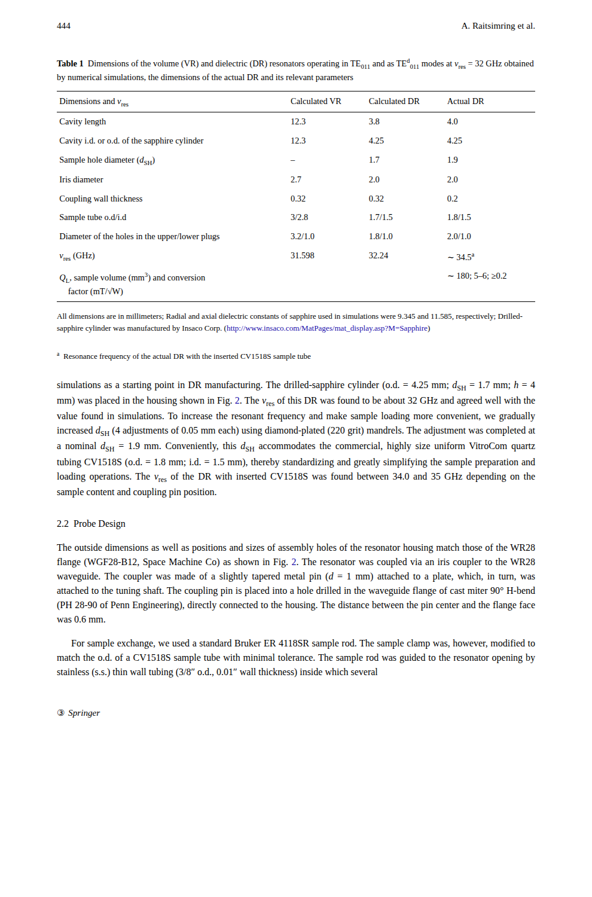444 A. Raitsimring et al.
Table 1 Dimensions of the volume (VR) and dielectric (DR) resonators operating in TE011 and as TEd011 modes at vres = 32 GHz obtained by numerical simulations, the dimensions of the actual DR and its relevant parameters
| Dimensions and v res | Calculated VR | Calculated DR | Actual DR |
| --- | --- | --- | --- |
| Cavity length | 12.3 | 3.8 | 4.0 |
| Cavity i.d. or o.d. of the sapphire cylinder | 12.3 | 4.25 | 4.25 |
| Sample hole diameter ( d SH ) | – | 1.7 | 1.9 |
| Iris diameter | 2.7 | 2.0 | 2.0 |
| Coupling wall thickness | 0.32 | 0.32 | 0.2 |
| Sample tube o.d/i.d | 3/2.8 | 1.7/1.5 | 1.8/1.5 |
| Diameter of the holes in the upper/lower plugs | 3.2/1.0 | 1.8/1.0 | 2.0/1.0 |
| v res (GHz) | 31.598 | 32.24 | ∼ 34.5 a |
| Q L , sample volume (mm 3 ) and conversion factor (mT/√W) | | | ∼ 180; 5–6; ≥0.2 |
All dimensions are in millimeters; Radial and axial dielectric constants of sapphire used in simulations were 9.345 and 11.585, respectively; Drilled-sapphire cylinder was manufactured by Insaco Corp. (http://www.insaco.com/MatPages/mat_display.asp?M=Sapphire)
a Resonance frequency of the actual DR with the inserted CV1518S sample tube
simulations as a starting point in DR manufacturing. The drilled-sapphire cylinder (o.d. = 4.25 mm; dSH = 1.7 mm; h = 4 mm) was placed in the housing shown in Fig. 2. The vres of this DR was found to be about 32 GHz and agreed well with the value found in simulations. To increase the resonant frequency and make sample loading more convenient, we gradually increased dSH (4 adjustments of 0.05 mm each) using diamond-plated (220 grit) mandrels. The adjustment was completed at a nominal dSH = 1.9 mm. Conveniently, this dSH accommodates the commercial, highly size uniform VitroCom quartz tubing CV1518S (o.d. = 1.8 mm; i.d. = 1.5 mm), thereby standardizing and greatly simplifying the sample preparation and loading operations. The vres of the DR with inserted CV1518S was found between 34.0 and 35 GHz depending on the sample content and coupling pin position.
2.2 Probe Design
The outside dimensions as well as positions and sizes of assembly holes of the resonator housing match those of the WR28 flange (WGF28-B12, Space Machine Co) as shown in Fig. 2. The resonator was coupled via an iris coupler to the WR28 waveguide. The coupler was made of a slightly tapered metal pin (d = 1 mm) attached to a plate, which, in turn, was attached to the tuning shaft. The coupling pin is placed into a hole drilled in the waveguide flange of cast miter 90° H-bend (PH 28-90 of Penn Engineering), directly connected to the housing. The distance between the pin center and the flange face was 0.6 mm.
For sample exchange, we used a standard Bruker ER 4118SR sample rod. The sample clamp was, however, modified to match the o.d. of a CV1518S sample tube with minimal tolerance. The sample rod was guided to the resonator opening by stainless (s.s.) thin wall tubing (3/8″ o.d., 0.01″ wall thickness) inside which several
③ Springer